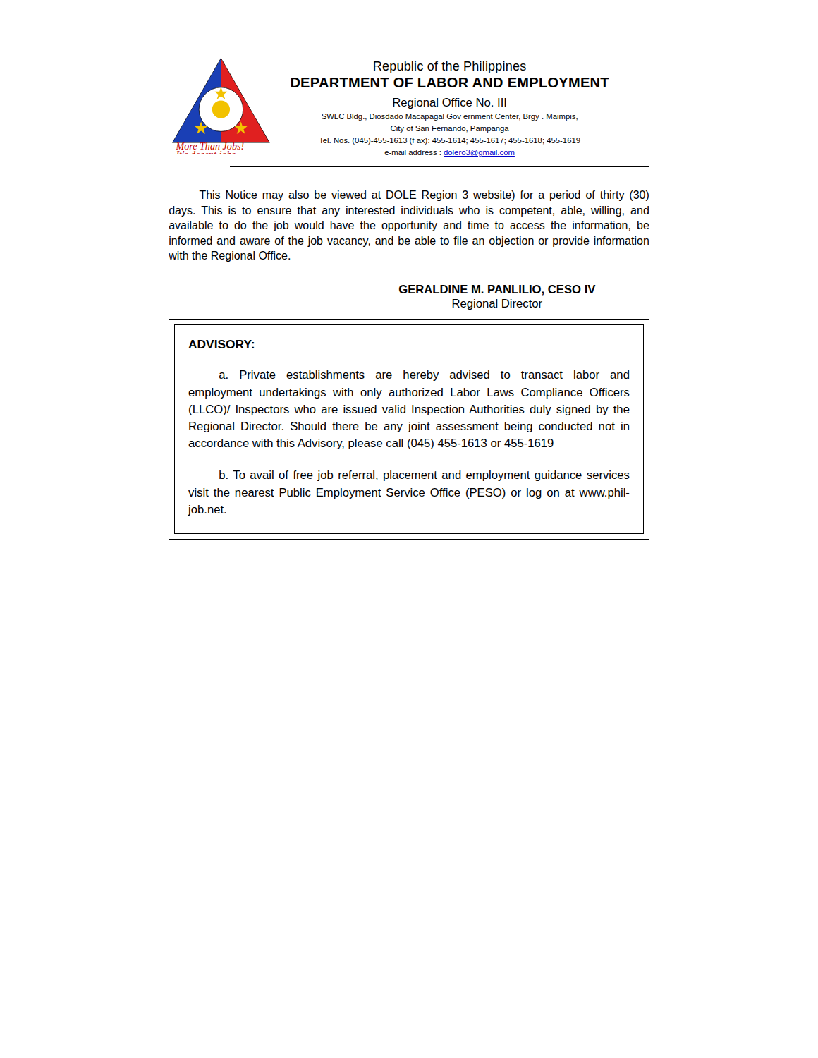More Than Jobs! It's decent jobs.
Republic of the Philippines
DEPARTMENT OF LABOR AND EMPLOYMENT
Regional Office No. III
SWLC Bldg., Diosdado Macapagal Gov ernment Center, Brgy . Maimpis,
City of San Fernando, Pampanga
Tel. Nos. (045)-455-1613 (f ax): 455-1614; 455-1617; 455-1618; 455-1619
e-mail address : dolero3@gmail.com
This Notice may also be viewed at DOLE Region 3 website) for a period of thirty (30) days. This is to ensure that any interested individuals who is competent, able, willing, and available to do the job would have the opportunity and time to access the information, be informed and aware of the job vacancy, and be able to file an objection or provide information with the Regional Office.
GERALDINE M. PANLILIO, CESO IV
Regional Director
ADVISORY:
a. Private establishments are hereby advised to transact labor and employment undertakings with only authorized Labor Laws Compliance Officers (LLCO)/ Inspectors who are issued valid Inspection Authorities duly signed by the Regional Director. Should there be any joint assessment being conducted not in accordance with this Advisory, please call (045) 455-1613 or 455-1619
b. To avail of free job referral, placement and employment guidance services visit the nearest Public Employment Service Office (PESO) or log on at www.phil-job.net.